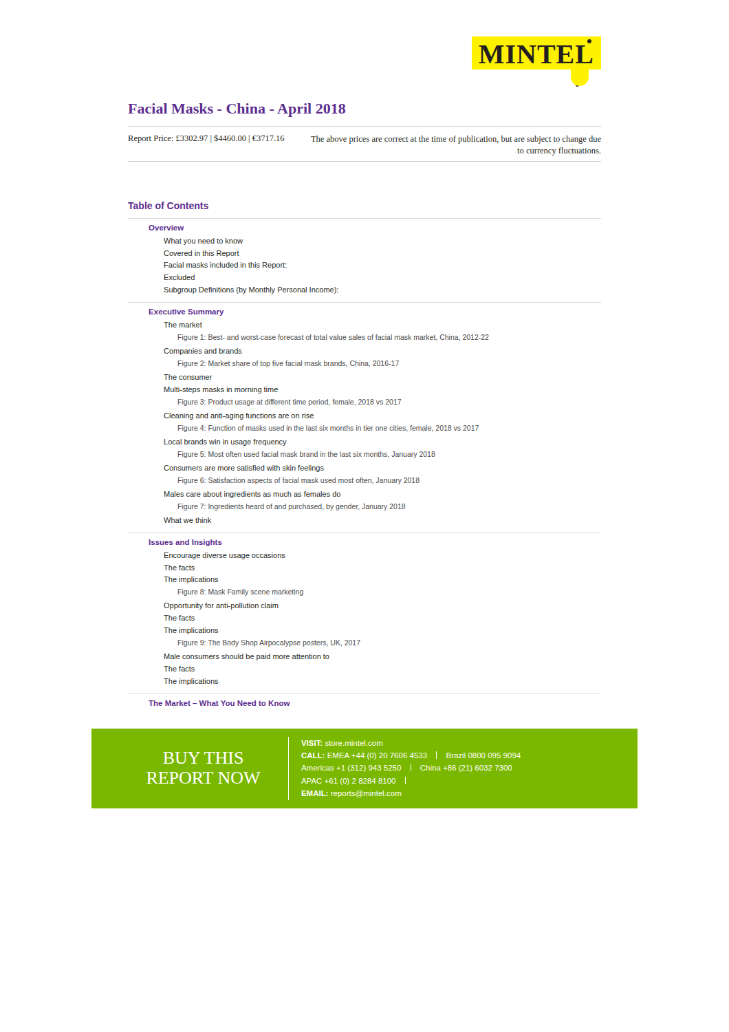MINTEL
?
Facial Masks - China - April 2018
Report Price: £3302.97 | $4460.00 | €3717.16
The above prices are correct at the time of publication, but are subject to change due to currency fluctuations.
Table of Contents
Overview
What you need to know
Covered in this Report
Facial masks included in this Report:
Excluded
Subgroup Definitions (by Monthly Personal Income):
Executive Summary
The market
Figure 1: Best- and worst-case forecast of total value sales of facial mask market, China, 2012-22
Companies and brands
Figure 2: Market share of top five facial mask brands, China, 2016-17
The consumer
Multi-steps masks in morning time
Figure 3: Product usage at different time period, female, 2018 vs 2017
Cleaning and anti-aging functions are on rise
Figure 4: Function of masks used in the last six months in tier one cities, female, 2018 vs 2017
Local brands win in usage frequency
Figure 5: Most often used facial mask brand in the last six months, January 2018
Consumers are more satisfied with skin feelings
Figure 6: Satisfaction aspects of facial mask used most often, January 2018
Males care about ingredients as much as females do
Figure 7: Ingredients heard of and purchased, by gender, January 2018
What we think
Issues and Insights
Encourage diverse usage occasions
The facts
The implications
Figure 8: Mask Family scene marketing
Opportunity for anti-pollution claim
The facts
The implications
Figure 9: The Body Shop Airpocalypse posters, UK, 2017
Male consumers should be paid more attention to
The facts
The implications
The Market – What You Need to Know
BUY THIS
REPORT NOW
VISIT: store.mintel.com
CALL: EMEA +44 (0) 20 7606 4533 Brazil 0800 095 9094
Americas +1 (312) 943 5250 China +86 (21) 6032 7300
APAC +61 (0) 2 8284 8100
EMAIL: reports@mintel.com